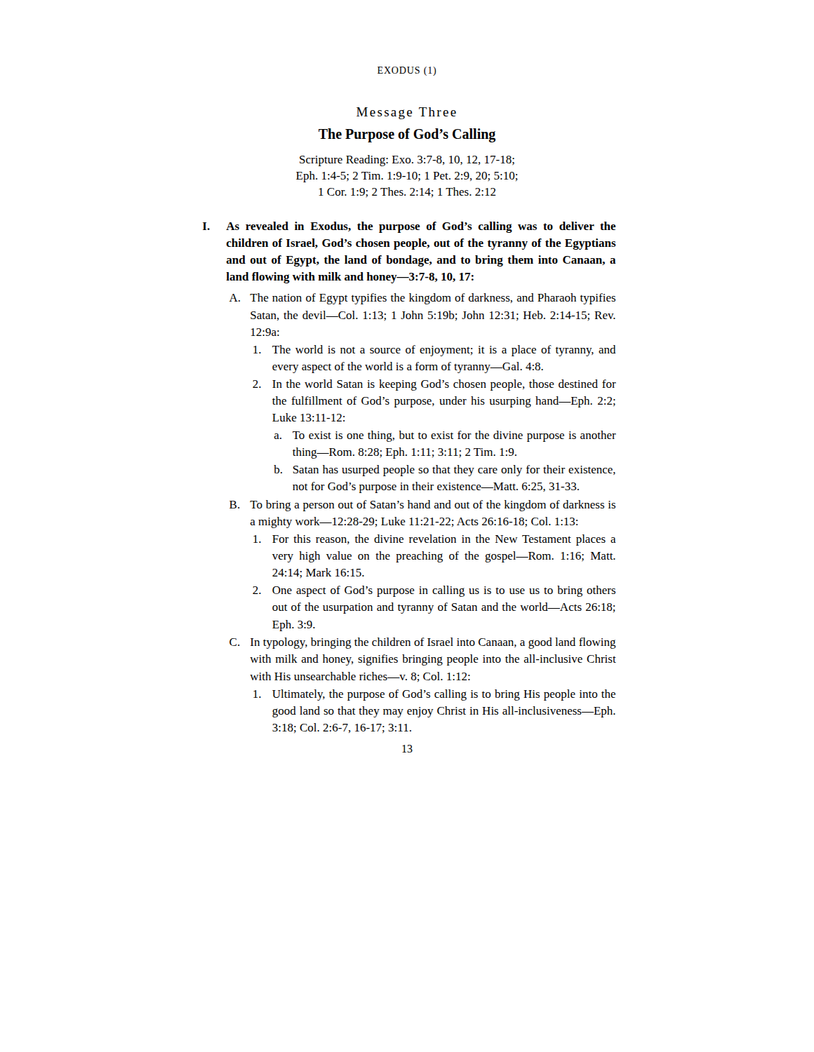EXODUS (1)
Message Three
The Purpose of God’s Calling
Scripture Reading: Exo. 3:7-8, 10, 12, 17-18;
Eph. 1:4-5; 2 Tim. 1:9-10; 1 Pet. 2:9, 20; 5:10;
1 Cor. 1:9; 2 Thes. 2:14; 1 Thes. 2:12
I. As revealed in Exodus, the purpose of God’s calling was to deliver the children of Israel, God’s chosen people, out of the tyranny of the Egyptians and out of Egypt, the land of bondage, and to bring them into Canaan, a land flowing with milk and honey—3:7-8, 10, 17:
A. The nation of Egypt typifies the kingdom of darkness, and Pharaoh typifies Satan, the devil—Col. 1:13; 1 John 5:19b; John 12:31; Heb. 2:14-15; Rev. 12:9a:
1. The world is not a source of enjoyment; it is a place of tyranny, and every aspect of the world is a form of tyranny—Gal. 4:8.
2. In the world Satan is keeping God’s chosen people, those destined for the fulfillment of God’s purpose, under his usurping hand—Eph. 2:2; Luke 13:11-12:
a. To exist is one thing, but to exist for the divine purpose is another thing—Rom. 8:28; Eph. 1:11; 3:11; 2 Tim. 1:9.
b. Satan has usurped people so that they care only for their existence, not for God’s purpose in their existence—Matt. 6:25, 31-33.
B. To bring a person out of Satan’s hand and out of the kingdom of darkness is a mighty work—12:28-29; Luke 11:21-22; Acts 26:16-18; Col. 1:13:
1. For this reason, the divine revelation in the New Testament places a very high value on the preaching of the gospel—Rom. 1:16; Matt. 24:14; Mark 16:15.
2. One aspect of God’s purpose in calling us is to use us to bring others out of the usurpation and tyranny of Satan and the world—Acts 26:18; Eph. 3:9.
C. In typology, bringing the children of Israel into Canaan, a good land flowing with milk and honey, signifies bringing people into the all-inclusive Christ with His unsearchable riches—v. 8; Col. 1:12:
1. Ultimately, the purpose of God’s calling is to bring His people into the good land so that they may enjoy Christ in His all-inclusiveness—Eph. 3:18; Col. 2:6-7, 16-17; 3:11.
13